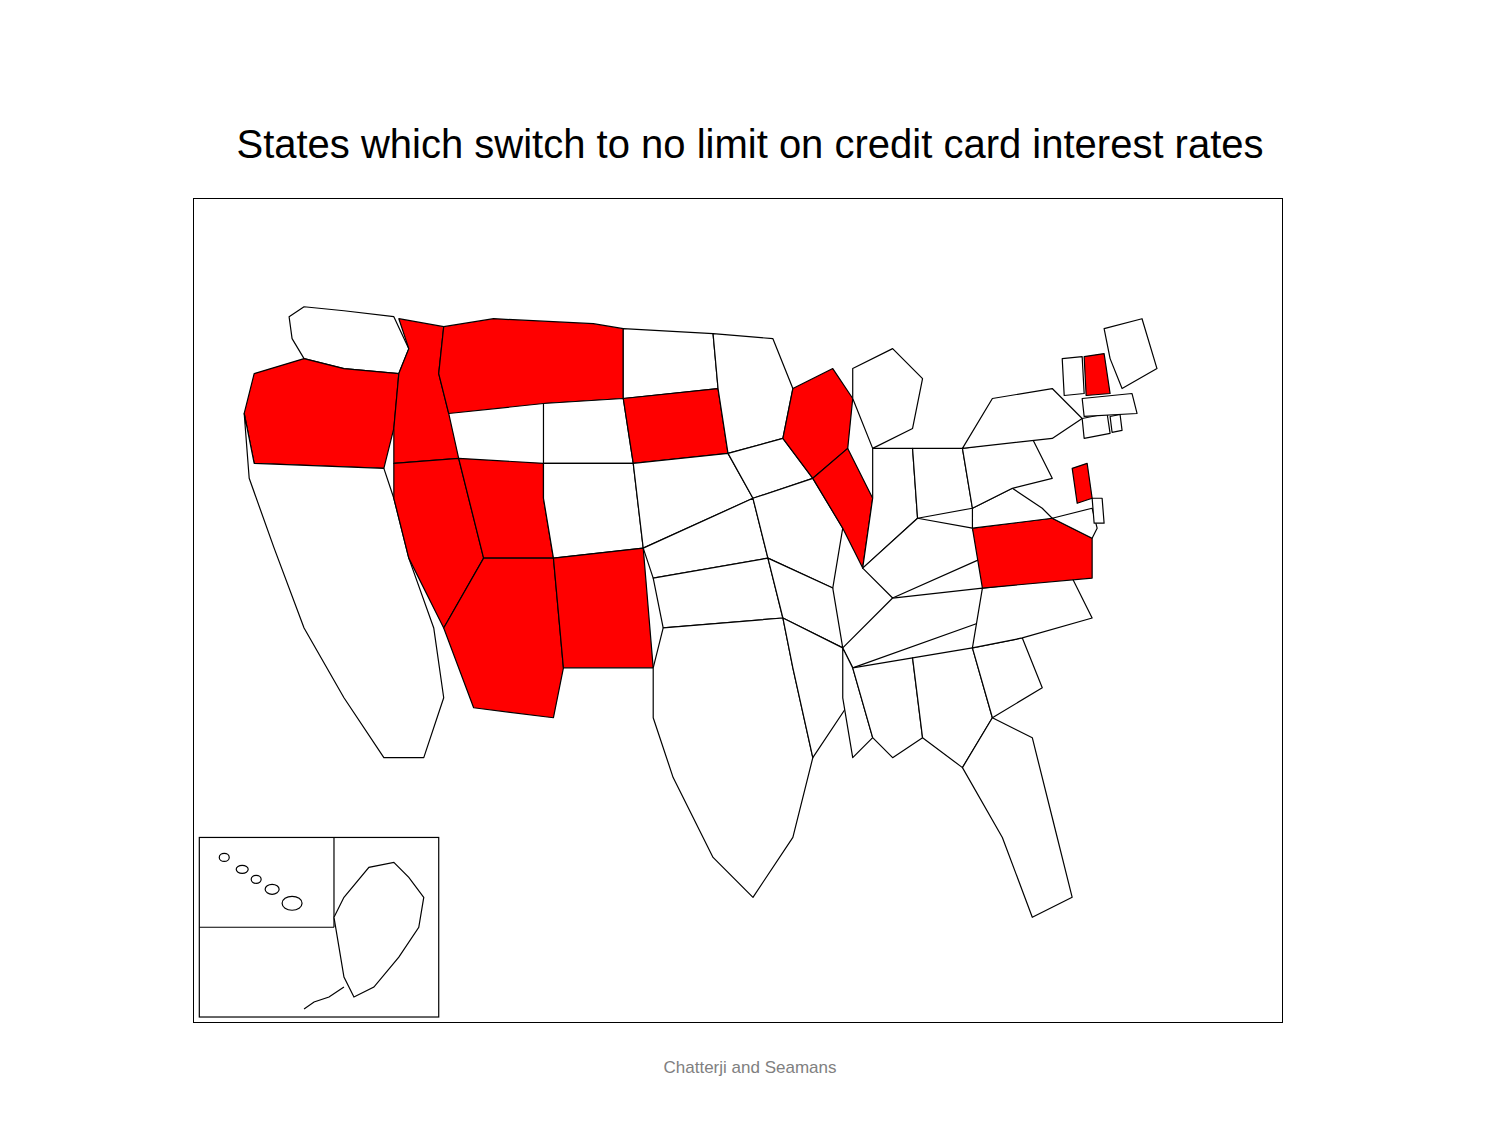States which switch to no limit on credit card interest rates
Chatterji and Seamans